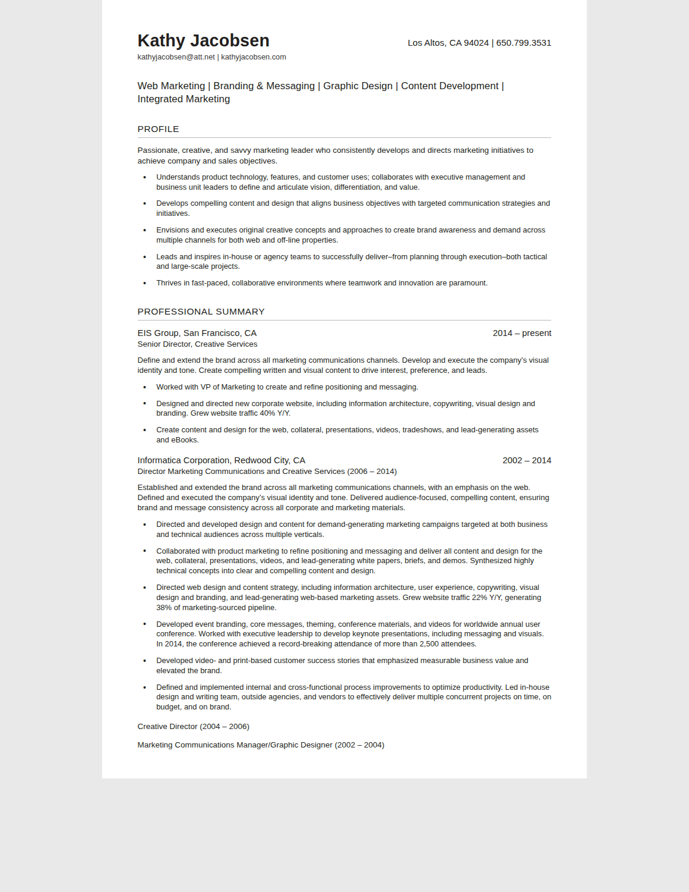Kathy Jacobsen
Los Altos, CA 94024 | 650.799.3531
kathyjacobsen@att.net | kathyjacobsen.com
Web Marketing | Branding & Messaging | Graphic Design | Content Development | Integrated Marketing
PROFILE
Passionate, creative, and savvy marketing leader who consistently develops and directs marketing initiatives to achieve company and sales objectives.
Understands product technology, features, and customer uses; collaborates with executive management and business unit leaders to define and articulate vision, differentiation, and value.
Develops compelling content and design that aligns business objectives with targeted communication strategies and initiatives.
Envisions and executes original creative concepts and approaches to create brand awareness and demand across multiple channels for both web and off-line properties.
Leads and inspires in-house or agency teams to successfully deliver–from planning through execution–both tactical and large-scale projects.
Thrives in fast-paced, collaborative environments where teamwork and innovation are paramount.
PROFESSIONAL SUMMARY
EIS Group, San Francisco, CA
2014 – present
Senior Director, Creative Services
Define and extend the brand across all marketing communications channels. Develop and execute the company’s visual identity and tone. Create compelling written and visual content to drive interest, preference, and leads.
Worked with VP of Marketing to create and refine positioning and messaging.
Designed and directed new corporate website, including information architecture, copywriting, visual design and branding. Grew website traffic 40% Y/Y.
Create content and design for the web, collateral, presentations, videos, tradeshows, and lead-generating assets and eBooks.
Informatica Corporation, Redwood City, CA
2002 – 2014
Director Marketing Communications and Creative Services (2006 – 2014)
Established and extended the brand across all marketing communications channels, with an emphasis on the web. Defined and executed the company’s visual identity and tone. Delivered audience-focused, compelling content, ensuring brand and message consistency across all corporate and marketing materials.
Directed and developed design and content for demand-generating marketing campaigns targeted at both business and technical audiences across multiple verticals.
Collaborated with product marketing to refine positioning and messaging and deliver all content and design for the web, collateral, presentations, videos, and lead-generating white papers, briefs, and demos. Synthesized highly technical concepts into clear and compelling content and design.
Directed web design and content strategy, including information architecture, user experience, copywriting, visual design and branding, and lead-generating web-based marketing assets. Grew website traffic 22% Y/Y, generating 38% of marketing-sourced pipeline.
Developed event branding, core messages, theming, conference materials, and videos for worldwide annual user conference. Worked with executive leadership to develop keynote presentations, including messaging and visuals. In 2014, the conference achieved a record-breaking attendance of more than 2,500 attendees.
Developed video- and print-based customer success stories that emphasized measurable business value and elevated the brand.
Defined and implemented internal and cross-functional process improvements to optimize productivity. Led in-house design and writing team, outside agencies, and vendors to effectively deliver multiple concurrent projects on time, on budget, and on brand.
Creative Director (2004 – 2006)
Marketing Communications Manager/Graphic Designer (2002 – 2004)